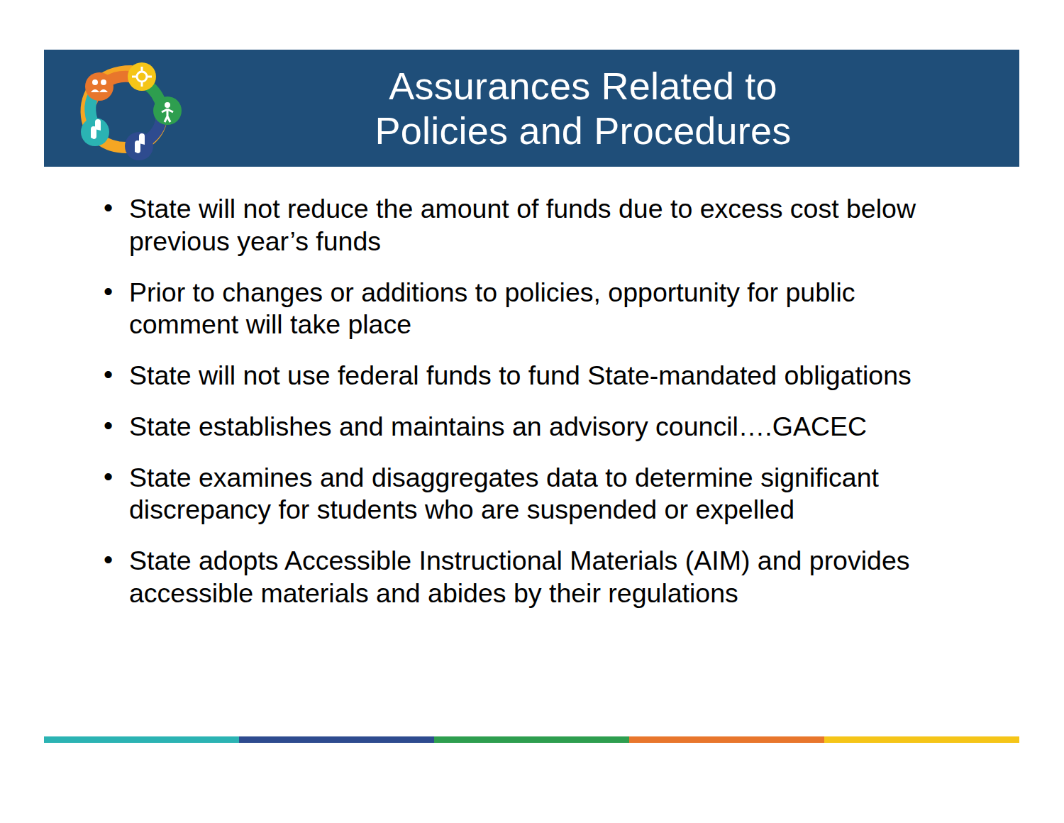Assurances Related to Policies and Procedures
State will not reduce the amount of funds due to excess cost below previous year’s funds
Prior to changes or additions to policies, opportunity for public comment will take place
State will not use federal funds to fund State-mandated obligations
State establishes and maintains an advisory council….GACEC
State examines and disaggregates data to determine significant discrepancy for students who are suspended or expelled
State adopts Accessible Instructional Materials (AIM) and provides accessible materials and abides by their regulations